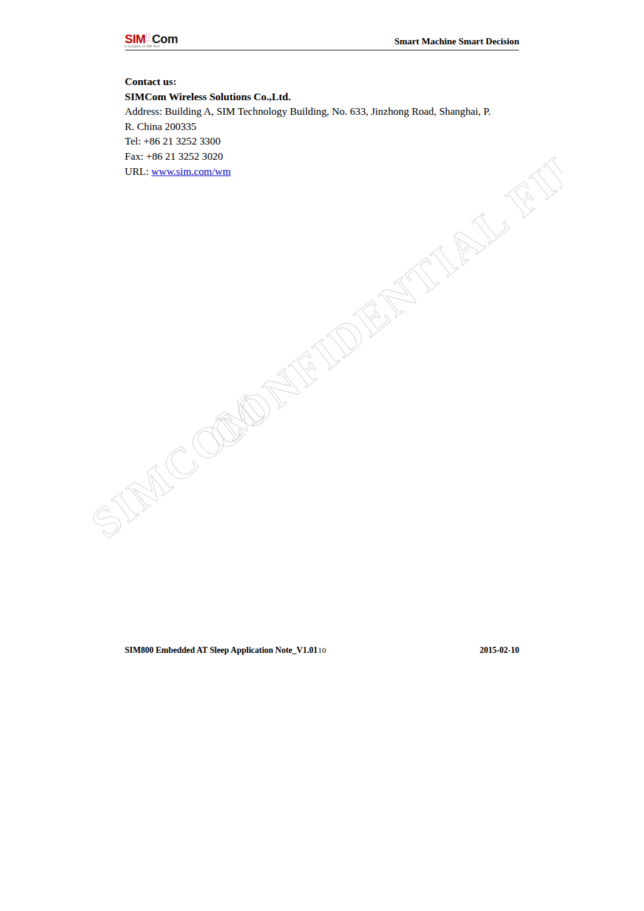SIMCOM CONFIDENTIAL FILE
SIM::::::::: Com
A Company of SIM Tech
Smart Machine Smart Decision
Contact us:
SIMCom Wireless Solutions Co.,Ltd.
Address: Building A, SIM Technology Building, No. 633, Jinzhong Road, Shanghai, P.
R. China 200335
Tel: +86 21 3252 3300
Fax: +86 21 3252 3020
URL: www.sim.com/wm
SIM800 Embedded AT Sleep Application Note_V1.01
10
2015-02-10